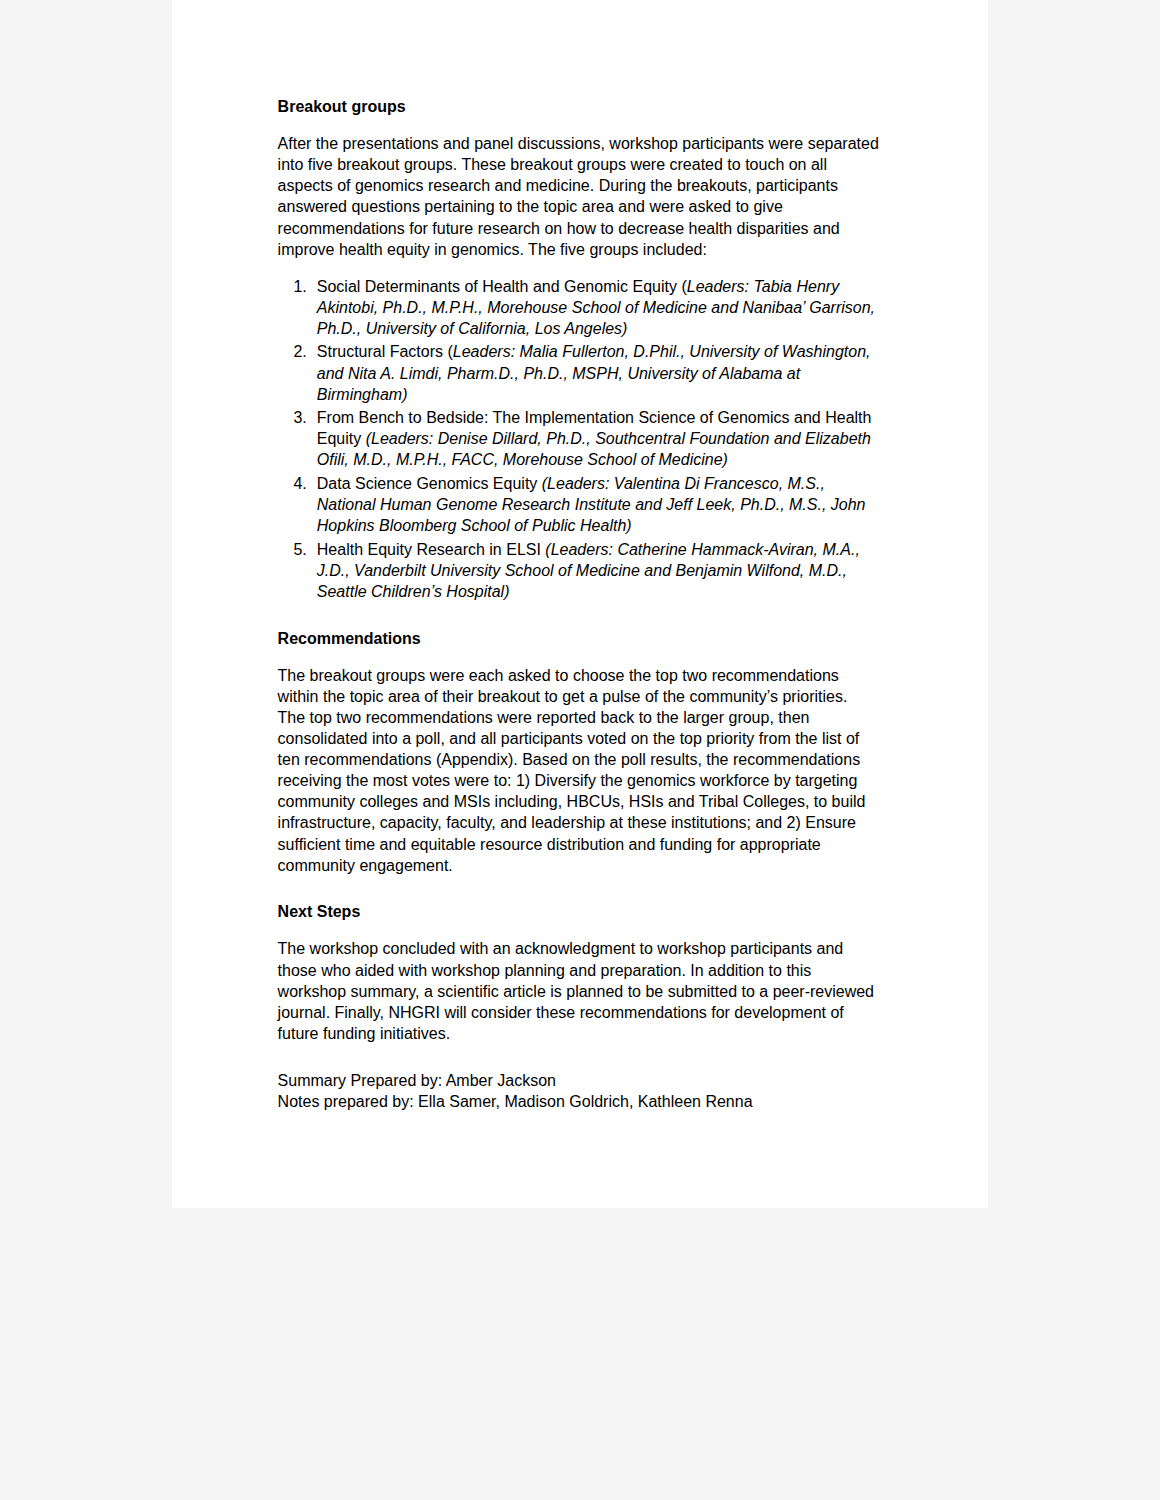Breakout groups
After the presentations and panel discussions, workshop participants were separated into five breakout groups. These breakout groups were created to touch on all aspects of genomics research and medicine. During the breakouts, participants answered questions pertaining to the topic area and were asked to give recommendations for future research on how to decrease health disparities and improve health equity in genomics. The five groups included:
Social Determinants of Health and Genomic Equity (Leaders: Tabia Henry Akintobi, Ph.D., M.P.H., Morehouse School of Medicine and Nanibaa’ Garrison, Ph.D., University of California, Los Angeles)
Structural Factors (Leaders: Malia Fullerton, D.Phil., University of Washington, and Nita A. Limdi, Pharm.D., Ph.D., MSPH, University of Alabama at Birmingham)
From Bench to Bedside: The Implementation Science of Genomics and Health Equity (Leaders: Denise Dillard, Ph.D., Southcentral Foundation and Elizabeth Ofili, M.D., M.P.H., FACC, Morehouse School of Medicine)
Data Science Genomics Equity (Leaders: Valentina Di Francesco, M.S., National Human Genome Research Institute and Jeff Leek, Ph.D., M.S., John Hopkins Bloomberg School of Public Health)
Health Equity Research in ELSI (Leaders: Catherine Hammack-Aviran, M.A., J.D., Vanderbilt University School of Medicine and Benjamin Wilfond, M.D., Seattle Children’s Hospital)
Recommendations
The breakout groups were each asked to choose the top two recommendations within the topic area of their breakout to get a pulse of the community’s priorities. The top two recommendations were reported back to the larger group, then consolidated into a poll, and all participants voted on the top priority from the list of ten recommendations (Appendix). Based on the poll results, the recommendations receiving the most votes were to: 1) Diversify the genomics workforce by targeting community colleges and MSIs including, HBCUs, HSIs and Tribal Colleges, to build infrastructure, capacity, faculty, and leadership at these institutions; and 2) Ensure sufficient time and equitable resource distribution and funding for appropriate community engagement.
Next Steps
The workshop concluded with an acknowledgment to workshop participants and those who aided with workshop planning and preparation. In addition to this workshop summary, a scientific article is planned to be submitted to a peer-reviewed journal. Finally, NHGRI will consider these recommendations for development of future funding initiatives.
Summary Prepared by: Amber Jackson
Notes prepared by: Ella Samer, Madison Goldrich, Kathleen Renna